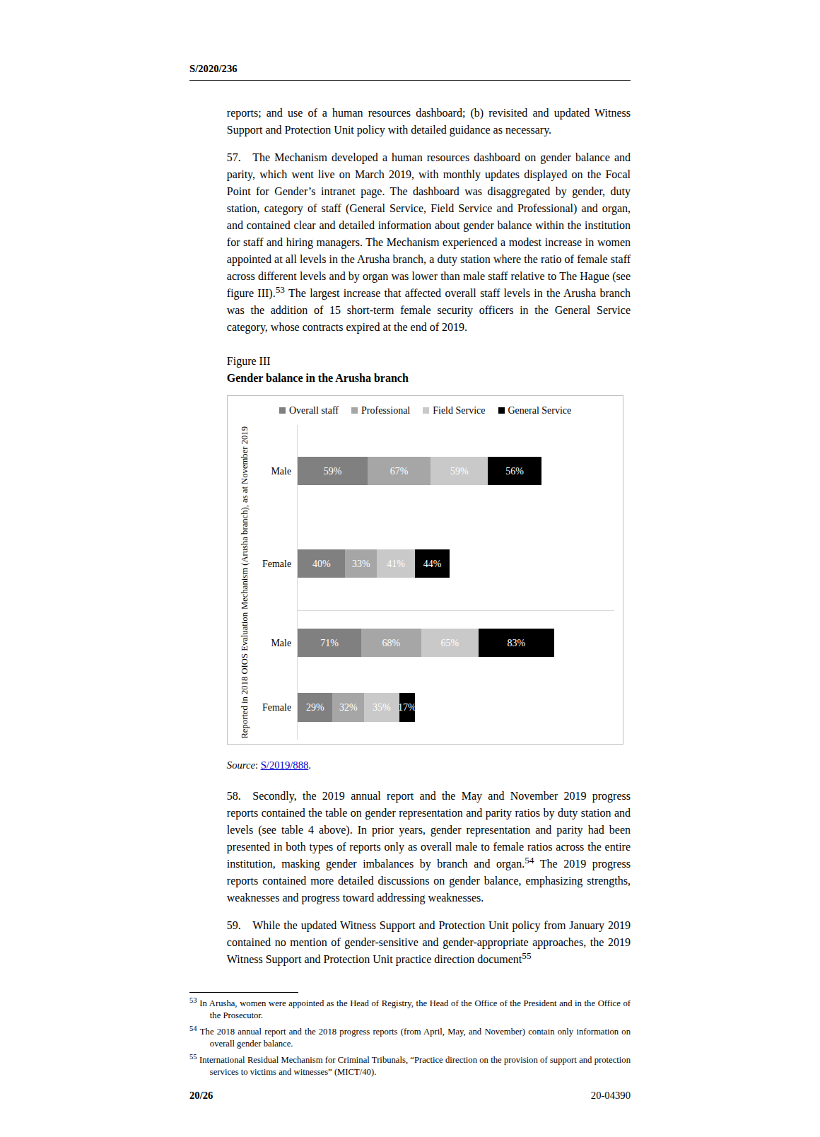S/2020/236
reports; and use of a human resources dashboard; (b) revisited and updated Witness Support and Protection Unit policy with detailed guidance as necessary.
57. The Mechanism developed a human resources dashboard on gender balance and parity, which went live on March 2019, with monthly updates displayed on the Focal Point for Gender’s intranet page. The dashboard was disaggregated by gender, duty station, category of staff (General Service, Field Service and Professional) and organ, and contained clear and detailed information about gender balance within the institution for staff and hiring managers. The Mechanism experienced a modest increase in women appointed at all levels in the Arusha branch, a duty station where the ratio of female staff across different levels and by organ was lower than male staff relative to The Hague (see figure III).53 The largest increase that affected overall staff levels in the Arusha branch was the addition of 15 short-term female security officers in the General Service category, whose contracts expired at the end of 2019.
Figure III
Gender balance in the Arusha branch
Overall staff Professional Field Service General Service
Mechanism (Arusha branch), as at November 2019
Male
59%
67%
59%
56%
Female
40%
33%
41%
44%
Reported in 2018 OIOS Evaluation
Male
71%
68%
65%
83%
Female
29%
32%
35%
17%
Source: S/2019/888.
58. Secondly, the 2019 annual report and the May and November 2019 progress reports contained the table on gender representation and parity ratios by duty station and levels (see table 4 above). In prior years, gender representation and parity had been presented in both types of reports only as overall male to female ratios across the entire institution, masking gender imbalances by branch and organ.54 The 2019 progress reports contained more detailed discussions on gender balance, emphasizing strengths, weaknesses and progress toward addressing weaknesses.
59. While the updated Witness Support and Protection Unit policy from January 2019 contained no mention of gender-sensitive and gender-appropriate approaches, the 2019 Witness Support and Protection Unit practice direction document55
53 In Arusha, women were appointed as the Head of Registry, the Head of the Office of the President and in the Office of the Prosecutor.
54 The 2018 annual report and the 2018 progress reports (from April, May, and November) contain only information on overall gender balance.
55 International Residual Mechanism for Criminal Tribunals, “Practice direction on the provision of support and protection services to victims and witnesses” (MICT/40).
20/26
20-04390